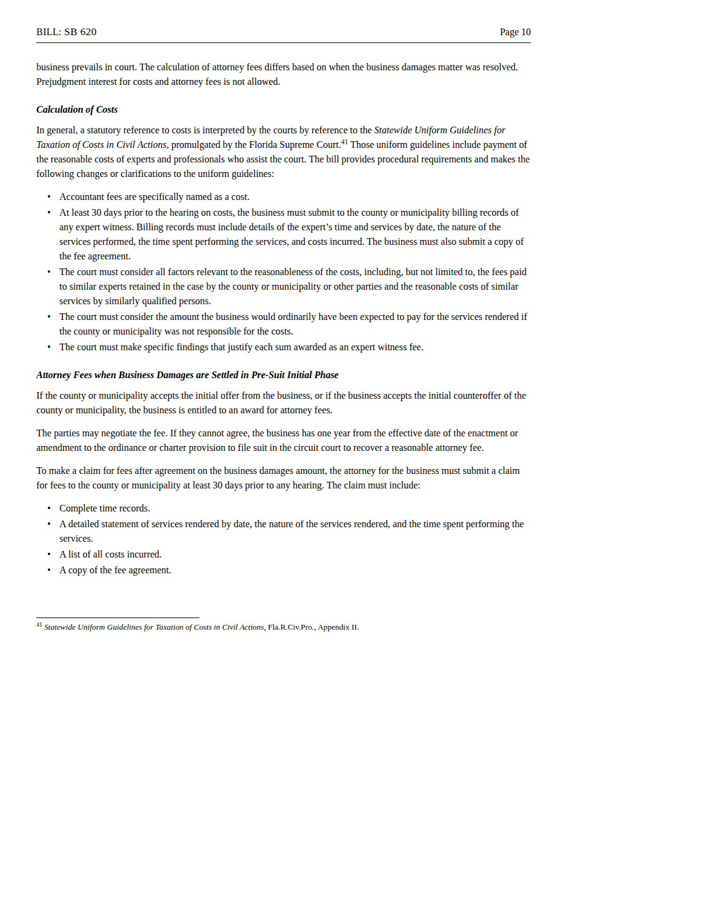BILL: SB 620
Page 10
business prevails in court. The calculation of attorney fees differs based on when the business damages matter was resolved. Prejudgment interest for costs and attorney fees is not allowed.
Calculation of Costs
In general, a statutory reference to costs is interpreted by the courts by reference to the Statewide Uniform Guidelines for Taxation of Costs in Civil Actions, promulgated by the Florida Supreme Court.41 Those uniform guidelines include payment of the reasonable costs of experts and professionals who assist the court. The bill provides procedural requirements and makes the following changes or clarifications to the uniform guidelines:
Accountant fees are specifically named as a cost.
At least 30 days prior to the hearing on costs, the business must submit to the county or municipality billing records of any expert witness. Billing records must include details of the expert’s time and services by date, the nature of the services performed, the time spent performing the services, and costs incurred. The business must also submit a copy of the fee agreement.
The court must consider all factors relevant to the reasonableness of the costs, including, but not limited to, the fees paid to similar experts retained in the case by the county or municipality or other parties and the reasonable costs of similar services by similarly qualified persons.
The court must consider the amount the business would ordinarily have been expected to pay for the services rendered if the county or municipality was not responsible for the costs.
The court must make specific findings that justify each sum awarded as an expert witness fee.
Attorney Fees when Business Damages are Settled in Pre-Suit Initial Phase
If the county or municipality accepts the initial offer from the business, or if the business accepts the initial counteroffer of the county or municipality, the business is entitled to an award for attorney fees.
The parties may negotiate the fee. If they cannot agree, the business has one year from the effective date of the enactment or amendment to the ordinance or charter provision to file suit in the circuit court to recover a reasonable attorney fee.
To make a claim for fees after agreement on the business damages amount, the attorney for the business must submit a claim for fees to the county or municipality at least 30 days prior to any hearing. The claim must include:
Complete time records.
A detailed statement of services rendered by date, the nature of the services rendered, and the time spent performing the services.
A list of all costs incurred.
A copy of the fee agreement.
41 Statewide Uniform Guidelines for Taxation of Costs in Civil Actions, Fla.R.Civ.Pro., Appendix II.